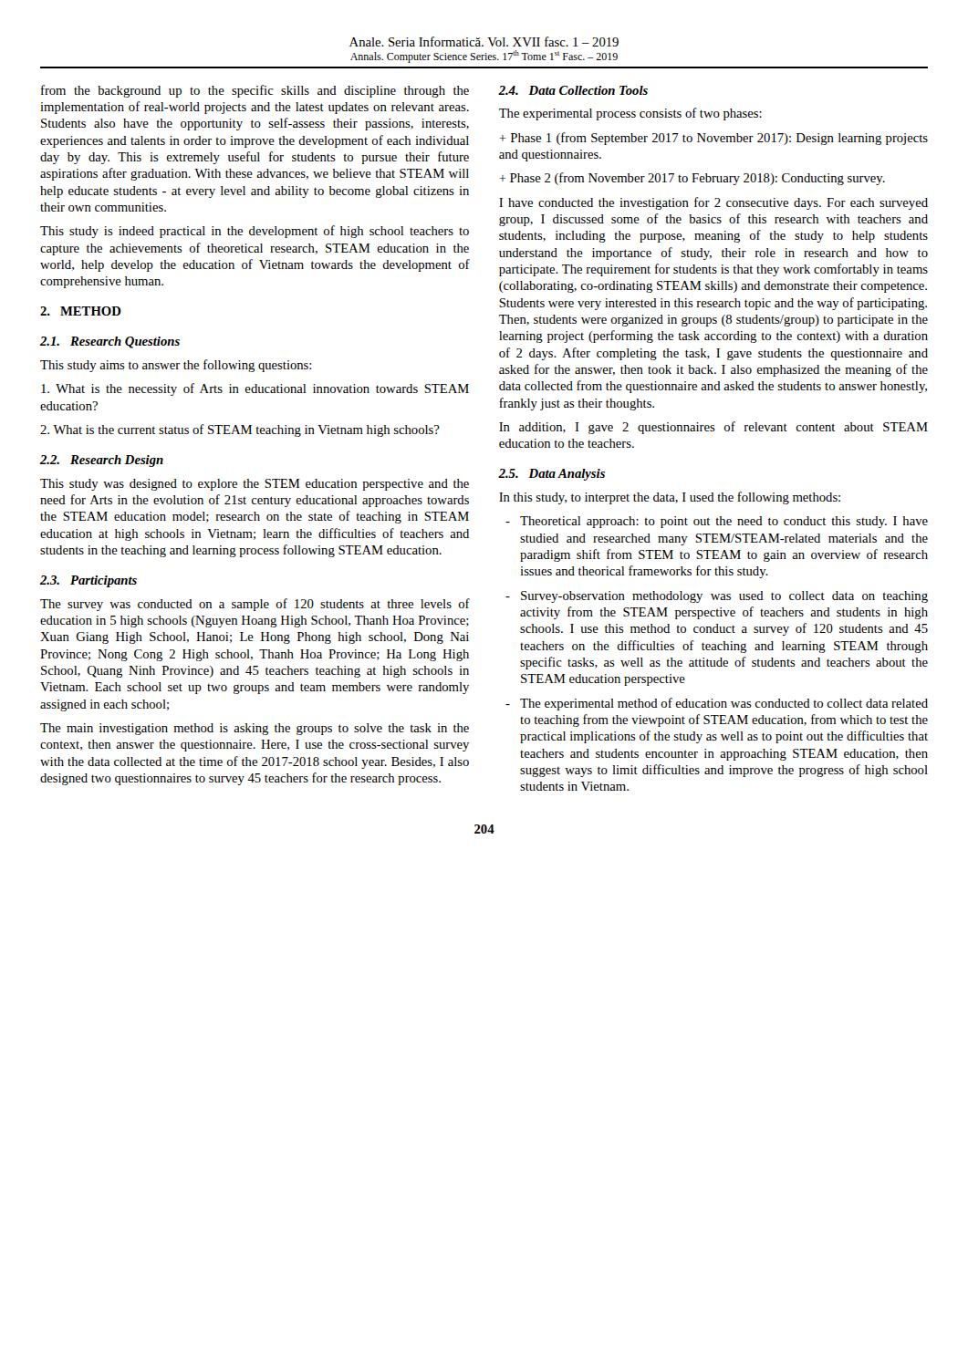Anale. Seria Informatică. Vol. XVII fasc. 1 – 2019
Annals. Computer Science Series. 17th Tome 1st Fasc. – 2019
from the background up to the specific skills and discipline through the implementation of real-world projects and the latest updates on relevant areas. Students also have the opportunity to self-assess their passions, interests, experiences and talents in order to improve the development of each individual day by day. This is extremely useful for students to pursue their future aspirations after graduation. With these advances, we believe that STEAM will help educate students - at every level and ability to become global citizens in their own communities.
This study is indeed practical in the development of high school teachers to capture the achievements of theoretical research, STEAM education in the world, help develop the education of Vietnam towards the development of comprehensive human.
2. METHOD
2.1. Research Questions
This study aims to answer the following questions:
1. What is the necessity of Arts in educational innovation towards STEAM education?
2. What is the current status of STEAM teaching in Vietnam high schools?
2.2. Research Design
This study was designed to explore the STEM education perspective and the need for Arts in the evolution of 21st century educational approaches towards the STEAM education model; research on the state of teaching in STEAM education at high schools in Vietnam; learn the difficulties of teachers and students in the teaching and learning process following STEAM education.
2.3. Participants
The survey was conducted on a sample of 120 students at three levels of education in 5 high schools (Nguyen Hoang High School, Thanh Hoa Province; Xuan Giang High School, Hanoi; Le Hong Phong high school, Dong Nai Province; Nong Cong 2 High school, Thanh Hoa Province; Ha Long High School, Quang Ninh Province) and 45 teachers teaching at high schools in Vietnam. Each school set up two groups and team members were randomly assigned in each school;
The main investigation method is asking the groups to solve the task in the context, then answer the questionnaire. Here, I use the cross-sectional survey with the data collected at the time of the 2017-2018 school year. Besides, I also designed two questionnaires to survey 45 teachers for the research process.
2.4. Data Collection Tools
The experimental process consists of two phases:
+ Phase 1 (from September 2017 to November 2017): Design learning projects and questionnaires.
+ Phase 2 (from November 2017 to February 2018): Conducting survey.
I have conducted the investigation for 2 consecutive days. For each surveyed group, I discussed some of the basics of this research with teachers and students, including the purpose, meaning of the study to help students understand the importance of study, their role in research and how to participate. The requirement for students is that they work comfortably in teams (collaborating, co-ordinating STEAM skills) and demonstrate their competence. Students were very interested in this research topic and the way of participating. Then, students were organized in groups (8 students/group) to participate in the learning project (performing the task according to the context) with a duration of 2 days. After completing the task, I gave students the questionnaire and asked for the answer, then took it back. I also emphasized the meaning of the data collected from the questionnaire and asked the students to answer honestly, frankly just as their thoughts.
In addition, I gave 2 questionnaires of relevant content about STEAM education to the teachers.
2.5. Data Analysis
In this study, to interpret the data, I used the following methods:
Theoretical approach: to point out the need to conduct this study. I have studied and researched many STEM/STEAM-related materials and the paradigm shift from STEM to STEAM to gain an overview of research issues and theorical frameworks for this study.
Survey-observation methodology was used to collect data on teaching activity from the STEAM perspective of teachers and students in high schools. I use this method to conduct a survey of 120 students and 45 teachers on the difficulties of teaching and learning STEAM through specific tasks, as well as the attitude of students and teachers about the STEAM education perspective
The experimental method of education was conducted to collect data related to teaching from the viewpoint of STEAM education, from which to test the practical implications of the study as well as to point out the difficulties that teachers and students encounter in approaching STEAM education, then suggest ways to limit difficulties and improve the progress of high school students in Vietnam.
204